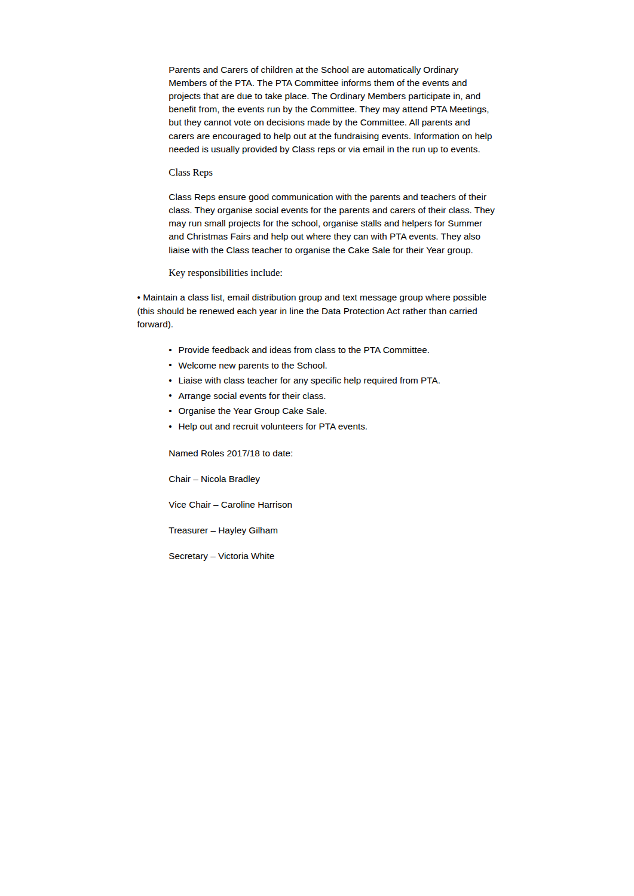Parents and Carers of children at the School are automatically Ordinary Members of the PTA. The PTA Committee informs them of the events and projects that are due to take place. The Ordinary Members participate in, and benefit from, the events run by the Committee. They may attend PTA Meetings, but they cannot vote on decisions made by the Committee. All parents and carers are encouraged to help out at the fundraising events. Information on help needed is usually provided by Class reps or via email in the run up to events.
Class Reps
Class Reps ensure good communication with the parents and teachers of their class. They organise social events for the parents and carers of their class. They may run small projects for the school, organise stalls and helpers for Summer and Christmas Fairs and help out where they can with PTA events. They also liaise with the Class teacher to organise the Cake Sale for their Year group.
Key responsibilities include:
• Maintain a class list, email distribution group and text message group where possible (this should be renewed each year in line the Data Protection Act rather than carried forward).
Provide feedback and ideas from class to the PTA Committee.
Welcome new parents to the School.
Liaise with class teacher for any specific help required from PTA.
Arrange social events for their class.
Organise the Year Group Cake Sale.
Help out and recruit volunteers for PTA events.
Named Roles 2017/18 to date:
Chair – Nicola Bradley
Vice Chair – Caroline Harrison
Treasurer – Hayley Gilham
Secretary – Victoria White